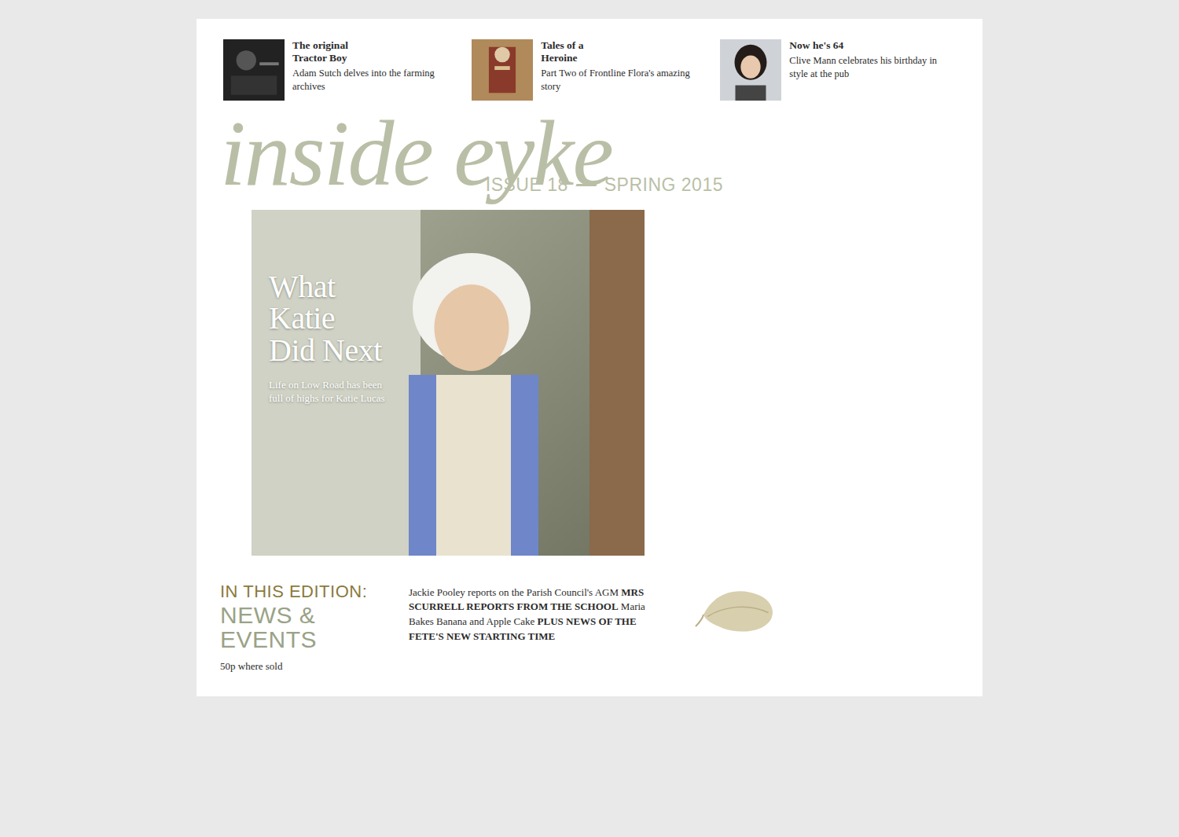The original
Tractor Boy
Adam Sutch delves into the farming archives
Tales of a
Heroine
Part Two of Frontline Flora's amazing story
Now he's 64
Clive Mann celebrates his birthday in style at the pub
inside eyke
ISSUE 18 SPRING 2015
What
Katie
Did Next
Life on Low Road has been full of highs for Katie Lucas
IN THIS EDITION:
NEWS & EVENTS
50p where sold
Jackie Pooley reports on the Parish Council's AGM MRS SCURRELL REPORTS FROM THE SCHOOL Maria Bakes Banana and Apple Cake PLUS NEWS OF THE FETE'S NEW STARTING TIME